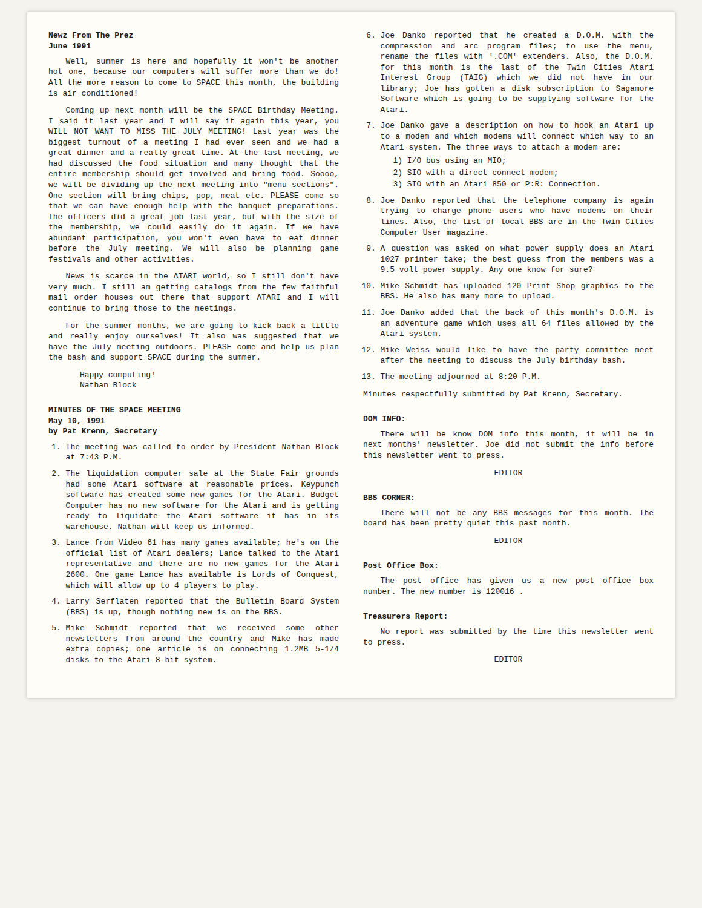Newz From The Prez
June 1991
Well, summer is here and hopefully it won't be another hot one, because our computers will suffer more than we do! All the more reason to come to SPACE this month, the building is air conditioned!
Coming up next month will be the SPACE Birthday Meeting. I said it last year and I will say it again this year, you WILL NOT WANT TO MISS THE JULY MEETING! Last year was the biggest turnout of a meeting I had ever seen and we had a great dinner and a really great time. At the last meeting, we had discussed the food situation and many thought that the entire membership should get involved and bring food. Soooo, we will be dividing up the next meeting into "menu sections". One section will bring chips, pop, meat etc. PLEASE come so that we can have enough help with the banquet preparations. The officers did a great job last year, but with the size of the membership, we could easily do it again. If we have abundant participation, you won't even have to eat dinner before the July meeting. We will also be planning game festivals and other activities.
News is scarce in the ATARI world, so I still don't have very much. I still am getting catalogs from the few faithful mail order houses out there that support ATARI and I will continue to bring those to the meetings.
For the summer months, we are going to kick back a little and really enjoy ourselves! It also was suggested that we have the July meeting outdoors. PLEASE come and help us plan the bash and support SPACE during the summer.
Happy computing!
Nathan Block
MINUTES OF THE SPACE MEETING
May 10, 1991
by Pat Krenn, Secretary
The meeting was called to order by President Nathan Block at 7:43 P.M.
The liquidation computer sale at the State Fair grounds had some Atari software at reasonable prices. Keypunch software has created some new games for the Atari. Budget Computer has no new software for the Atari and is getting ready to liquidate the Atari software it has in its warehouse. Nathan will keep us informed.
Lance from Video 61 has many games available; he's on the official list of Atari dealers; Lance talked to the Atari representative and there are no new games for the Atari 2600. One game Lance has available is Lords of Conquest, which will allow up to 4 players to play.
Larry Serflaten reported that the Bulletin Board System (BBS) is up, though nothing new is on the BBS.
Mike Schmidt reported that we received some other newsletters from around the country and Mike has made extra copies; one article is on connecting 1.2MB 5-1/4 disks to the Atari 8-bit system.
Joe Danko reported that he created a D.O.M. with the compression and arc program files; to use the menu, rename the files with '.COM' extenders. Also, the D.O.M. for this month is the last of the Twin Cities Atari Interest Group (TAIG) which we did not have in our library; Joe has gotten a disk subscription to Sagamore Software which is going to be supplying software for the Atari.
Joe Danko gave a description on how to hook an Atari up to a modem and which modems will connect which way to an Atari system. The three ways to attach a modem are:
1) I/O bus using an MIO;
2) SIO with a direct connect modem;
3) SIO with an Atari 850 or P:R: Connection.
Joe Danko reported that the telephone company is again trying to charge phone users who have modems on their lines. Also, the list of local BBS are in the Twin Cities Computer User magazine.
A question was asked on what power supply does an Atari 1027 printer take; the best guess from the members was a 9.5 volt power supply. Any one know for sure?
Mike Schmidt has uploaded 120 Print Shop graphics to the BBS. He also has many more to upload.
Joe Danko added that the back of this month's D.O.M. is an adventure game which uses all 64 files allowed by the Atari system.
Mike Weiss would like to have the party committee meet after the meeting to discuss the July birthday bash.
The meeting adjourned at 8:20 P.M.
Minutes respectfully submitted by Pat Krenn, Secretary.
DOM INFO:
There will be know DOM info this month, it will be in next months' newsletter. Joe did not submit the info before this newsletter went to press.
EDITOR
BBS CORNER:
There will not be any BBS messages for this month. The board has been pretty quiet this past month.
EDITOR
Post Office Box:
The post office has given us a new post office box number. The new number is 120016 .
Treasurers Report:
No report was submitted by the time this newsletter went to press.
EDITOR